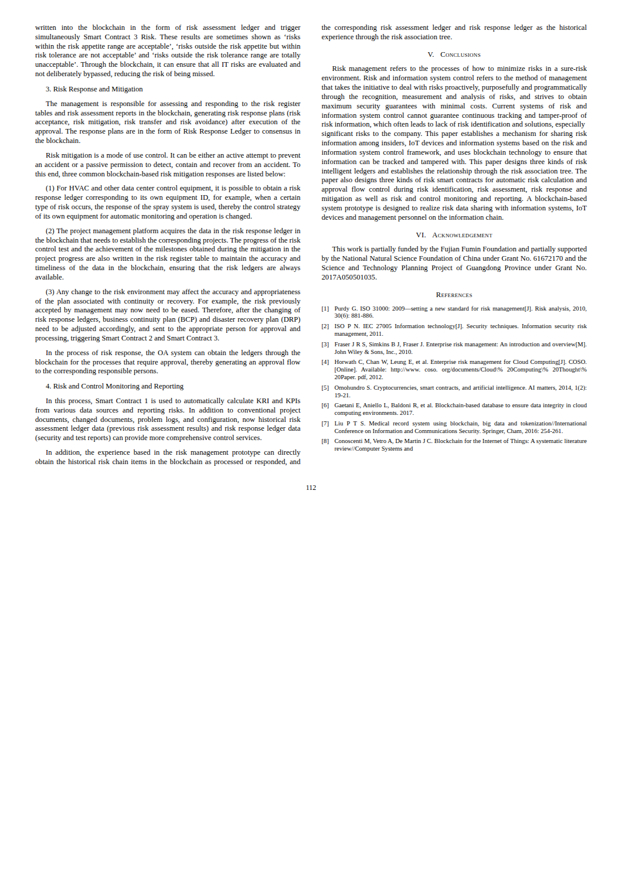written into the blockchain in the form of risk assessment ledger and trigger simultaneously Smart Contract 3 Risk. These results are sometimes shown as ‘risks within the risk appetite range are acceptable’, ‘risks outside the risk appetite but within risk tolerance are not acceptable’ and ‘risks outside the risk tolerance range are totally unacceptable’. Through the blockchain, it can ensure that all IT risks are evaluated and not deliberately bypassed, reducing the risk of being missed.
3. Risk Response and Mitigation
The management is responsible for assessing and responding to the risk register tables and risk assessment reports in the blockchain, generating risk response plans (risk acceptance, risk mitigation, risk transfer and risk avoidance) after execution of the approval. The response plans are in the form of Risk Response Ledger to consensus in the blockchain.
Risk mitigation is a mode of use control. It can be either an active attempt to prevent an accident or a passive permission to detect, contain and recover from an accident. To this end, three common blockchain-based risk mitigation responses are listed below:
(1) For HVAC and other data center control equipment, it is possible to obtain a risk response ledger corresponding to its own equipment ID, for example, when a certain type of risk occurs, the response of the spray system is used, thereby the control strategy of its own equipment for automatic monitoring and operation is changed.
(2) The project management platform acquires the data in the risk response ledger in the blockchain that needs to establish the corresponding projects. The progress of the risk control test and the achievement of the milestones obtained during the mitigation in the project progress are also written in the risk register table to maintain the accuracy and timeliness of the data in the blockchain, ensuring that the risk ledgers are always available.
(3) Any change to the risk environment may affect the accuracy and appropriateness of the plan associated with continuity or recovery. For example, the risk previously accepted by management may now need to be eased. Therefore, after the changing of risk response ledgers, business continuity plan (BCP) and disaster recovery plan (DRP) need to be adjusted accordingly, and sent to the appropriate person for approval and processing, triggering Smart Contract 2 and Smart Contract 3.
In the process of risk response, the OA system can obtain the ledgers through the blockchain for the processes that require approval, thereby generating an approval flow to the corresponding responsible persons.
4. Risk and Control Monitoring and Reporting
In this process, Smart Contract 1 is used to automatically calculate KRI and KPIs from various data sources and reporting risks. In addition to conventional project documents, changed documents, problem logs, and configuration, now historical risk assessment ledger data (previous risk assessment results) and risk response ledger data (security and test reports) can provide more comprehensive control services.
In addition, the experience based in the risk management prototype can directly obtain the historical risk chain items in the blockchain as processed or responded, and the corresponding risk assessment ledger and risk response ledger as the historical experience through the risk association tree.
V. Conclusions
Risk management refers to the processes of how to minimize risks in a sure-risk environment. Risk and information system control refers to the method of management that takes the initiative to deal with risks proactively, purposefully and programmatically through the recognition, measurement and analysis of risks, and strives to obtain maximum security guarantees with minimal costs. Current systems of risk and information system control cannot guarantee continuous tracking and tamper-proof of risk information, which often leads to lack of risk identification and solutions, especially significant risks to the company. This paper establishes a mechanism for sharing risk information among insiders, IoT devices and information systems based on the risk and information system control framework, and uses blockchain technology to ensure that information can be tracked and tampered with. This paper designs three kinds of risk intelligent ledgers and establishes the relationship through the risk association tree. The paper also designs three kinds of risk smart contracts for automatic risk calculation and approval flow control during risk identification, risk assessment, risk response and mitigation as well as risk and control monitoring and reporting. A blockchain-based system prototype is designed to realize risk data sharing with information systems, IoT devices and management personnel on the information chain.
VI. Acknowledgement
This work is partially funded by the Fujian Fumin Foundation and partially supported by the National Natural Science Foundation of China under Grant No. 61672170 and the Science and Technology Planning Project of Guangdong Province under Grant No. 2017A050501035.
References
[1] Purdy G. ISO 31000: 2009—setting a new standard for risk management[J]. Risk analysis, 2010, 30(6): 881-886.
[2] ISO P N. IEC 27005 Information technology[J]. Security techniques. Information security risk management, 2011.
[3] Fraser J R S, Simkins B J, Fraser J. Enterprise risk management: An introduction and overview[M]. John Wiley & Sons, Inc., 2010.
[4] Horwath C, Chan W, Leung E, et al. Enterprise risk management for Cloud Computing[J]. COSO.[Online]. Available: http://www. coso. org/documents/Cloud\% 20Computing\% 20Thought\% 20Paper. pdf, 2012.
[5] Omohundro S. Cryptocurrencies, smart contracts, and artificial intelligence. AI matters, 2014, 1(2): 19-21.
[6] Gaetani E, Aniello L, Baldoni R, et al. Blockchain-based database to ensure data integrity in cloud computing environments. 2017.
[7] Liu P T S. Medical record system using blockchain, big data and tokenization//International Conference on Information and Communications Security. Springer, Cham, 2016: 254-261.
[8] Conoscenti M, Vetro A, De Martin J C. Blockchain for the Internet of Things: A systematic literature review//Computer Systems and
112